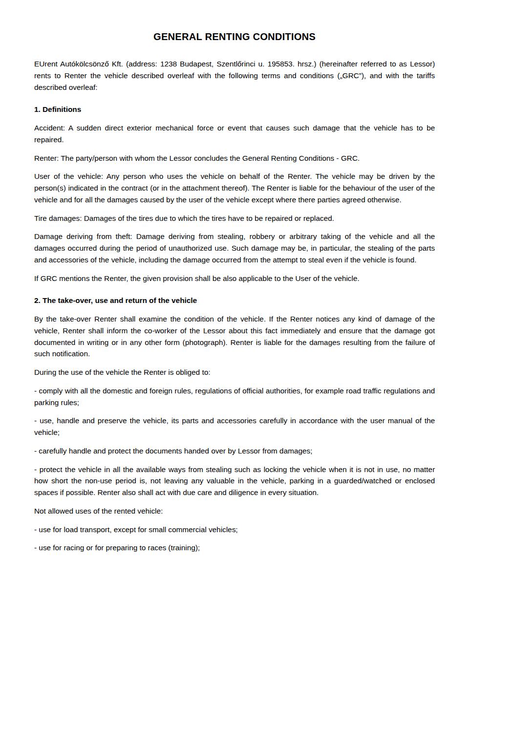GENERAL RENTING CONDITIONS
EUrent Autókölcsönző Kft. (address: 1238 Budapest, Szentlőrinci u. 195853. hrsz.) (hereinafter referred to as Lessor) rents to Renter the vehicle described overleaf with the following terms and conditions („GRC”), and with the tariffs described overleaf:
1. Definitions
Accident: A sudden direct exterior mechanical force or event that causes such damage that the vehicle has to be repaired.
Renter: The party/person with whom the Lessor concludes the General Renting Conditions - GRC.
User of the vehicle: Any person who uses the vehicle on behalf of the Renter. The vehicle may be driven by the person(s) indicated in the contract (or in the attachment thereof). The Renter is liable for the behaviour of the user of the vehicle and for all the damages caused by the user of the vehicle except where there parties agreed otherwise.
Tire damages: Damages of the tires due to which the tires have to be repaired or replaced.
Damage deriving from theft: Damage deriving from stealing, robbery or arbitrary taking of the vehicle and all the damages occurred during the period of unauthorized use. Such damage may be, in particular, the stealing of the parts and accessories of the vehicle, including the damage occurred from the attempt to steal even if the vehicle is found.
If GRC mentions the Renter, the given provision shall be also applicable to the User of the vehicle.
2. The take-over, use and return of the vehicle
By the take-over Renter shall examine the condition of the vehicle. If the Renter notices any kind of damage of the vehicle, Renter shall inform the co-worker of the Lessor about this fact immediately and ensure that the damage got documented in writing or in any other form (photograph). Renter is liable for the damages resulting from the failure of such notification.
During the use of the vehicle the Renter is obliged to:
- comply with all the domestic and foreign rules, regulations of official authorities, for example road traffic regulations and parking rules;
- use, handle and preserve the vehicle, its parts and accessories carefully in accordance with the user manual of the vehicle;
- carefully handle and protect the documents handed over by Lessor from damages;
- protect the vehicle in all the available ways from stealing such as locking the vehicle when it is not in use, no matter how short the non-use period is, not leaving any valuable in the vehicle, parking in a guarded/watched or enclosed spaces if possible. Renter also shall act with due care and diligence in every situation.
Not allowed uses of the rented vehicle:
- use for load transport, except for small commercial vehicles;
- use for racing or for preparing to races (training);